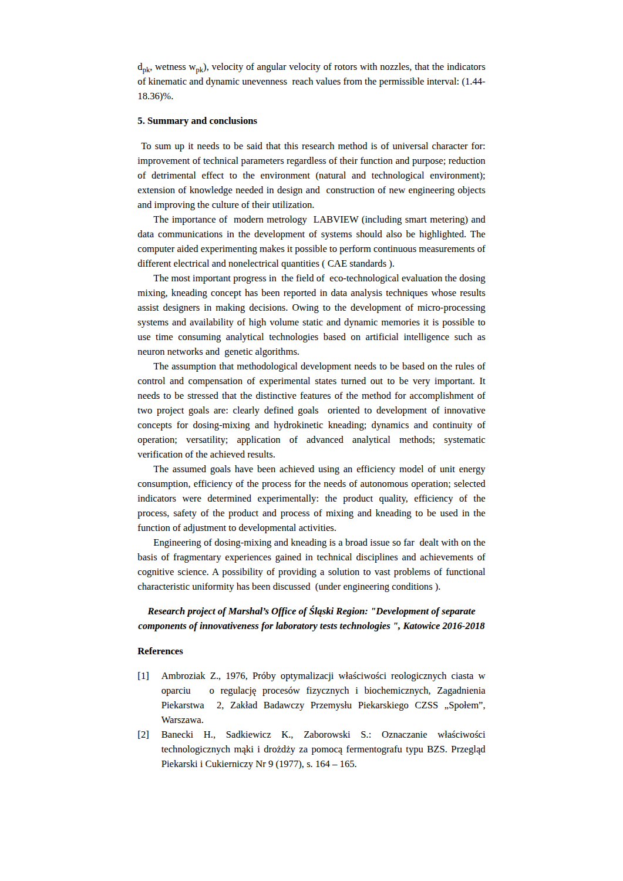dpk, wetness wpk), velocity of angular velocity of rotors with nozzles, that the indicators of kinematic and dynamic unevenness reach values from the permissible interval: (1.44-18.36)%.
5. Summary and conclusions
To sum up it needs to be said that this research method is of universal character for: improvement of technical parameters regardless of their function and purpose; reduction of detrimental effect to the environment (natural and technological environment); extension of knowledge needed in design and construction of new engineering objects and improving the culture of their utilization.
The importance of modern metrology LABVIEW (including smart metering) and data communications in the development of systems should also be highlighted. The computer aided experimenting makes it possible to perform continuous measurements of different electrical and nonelectrical quantities ( CAE standards ).
The most important progress in the field of eco-technological evaluation the dosing mixing, kneading concept has been reported in data analysis techniques whose results assist designers in making decisions. Owing to the development of micro-processing systems and availability of high volume static and dynamic memories it is possible to use time consuming analytical technologies based on artificial intelligence such as neuron networks and genetic algorithms.
The assumption that methodological development needs to be based on the rules of control and compensation of experimental states turned out to be very important. It needs to be stressed that the distinctive features of the method for accomplishment of two project goals are: clearly defined goals oriented to development of innovative concepts for dosing-mixing and hydrokinetic kneading; dynamics and continuity of operation; versatility; application of advanced analytical methods; systematic verification of the achieved results.
The assumed goals have been achieved using an efficiency model of unit energy consumption, efficiency of the process for the needs of autonomous operation; selected indicators were determined experimentally: the product quality, efficiency of the process, safety of the product and process of mixing and kneading to be used in the function of adjustment to developmental activities.
Engineering of dosing-mixing and kneading is a broad issue so far dealt with on the basis of fragmentary experiences gained in technical disciplines and achievements of cognitive science. A possibility of providing a solution to vast problems of functional characteristic uniformity has been discussed (under engineering conditions ).
Research project of Marshal’s Office of Śląski Region: "Development of separate components of innovativeness for laboratory tests technologies ", Katowice 2016-2018
References
[1] Ambroziak Z., 1976, Próby optymalizacji właściwości reologicznych ciasta w oparciu o regulację procesów fizycznych i biochemicznych, Zagadnienia Piekarstwa 2, Zakład Badawczy Przemysłu Piekarskiego CZSS „Społem”, Warszawa.
[2] Banecki H., Sadkiewicz K., Zaborowski S.: Oznaczanie właściwości technologicznych mąki i drożdży za pomocą fermentografu typu BZS. Przegląd Piekarski i Cukierniczy Nr 9 (1977), s. 164 – 165.